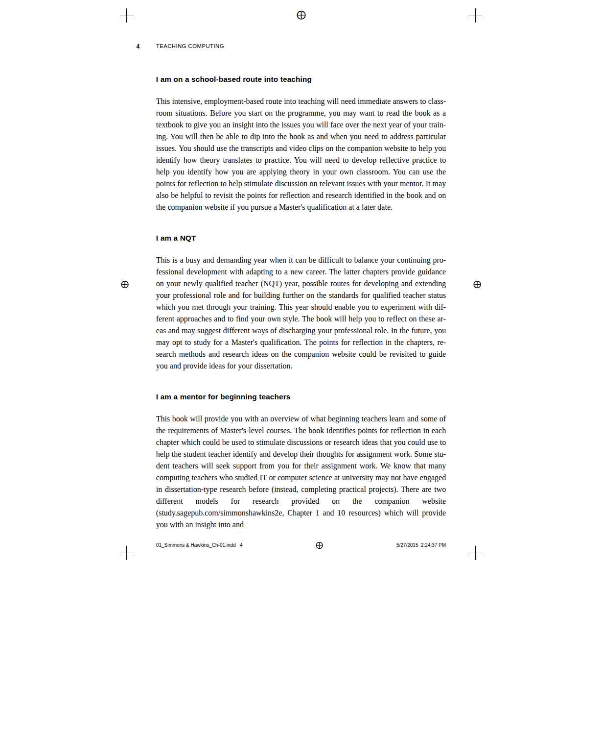⨁
⨁
⨁
4 TEACHING COMPUTING
I am on a school-based route into teaching
This intensive, employment-based route into teaching will need immediate answers to classroom situations. Before you start on the programme, you may want to read the book as a textbook to give you an insight into the issues you will face over the next year of your training. You will then be able to dip into the book as and when you need to address particular issues. You should use the transcripts and video clips on the companion website to help you identify how theory translates to practice. You will need to develop reflective practice to help you identify how you are applying theory in your own classroom. You can use the points for reflection to help stimulate discussion on relevant issues with your mentor. It may also be helpful to revisit the points for reflection and research identified in the book and on the companion website if you pursue a Master's qualification at a later date.
I am a NQT
This is a busy and demanding year when it can be difficult to balance your continuing professional development with adapting to a new career. The latter chapters provide guidance on your newly qualified teacher (NQT) year, possible routes for developing and extending your professional role and for building further on the standards for qualified teacher status which you met through your training. This year should enable you to experiment with different approaches and to find your own style. The book will help you to reflect on these areas and may suggest different ways of discharging your professional role. In the future, you may opt to study for a Master's qualification. The points for reflection in the chapters, research methods and research ideas on the companion website could be revisited to guide you and provide ideas for your dissertation.
I am a mentor for beginning teachers
This book will provide you with an overview of what beginning teachers learn and some of the requirements of Master's-level courses. The book identifies points for reflection in each chapter which could be used to stimulate discussions or research ideas that you could use to help the student teacher identify and develop their thoughts for assignment work. Some student teachers will seek support from you for their assignment work. We know that many computing teachers who studied IT or computer science at university may not have engaged in dissertation-type research before (instead, completing practical projects). There are two different models for research provided on the companion website (study.sagepub.com/simmonshawkins2e, Chapter 1 and 10 resources) which will provide you with an insight into and
01_Simmons & Hawkins_Ch-01.indd 4 ⨁ 5/27/2015 2:24:37 PM